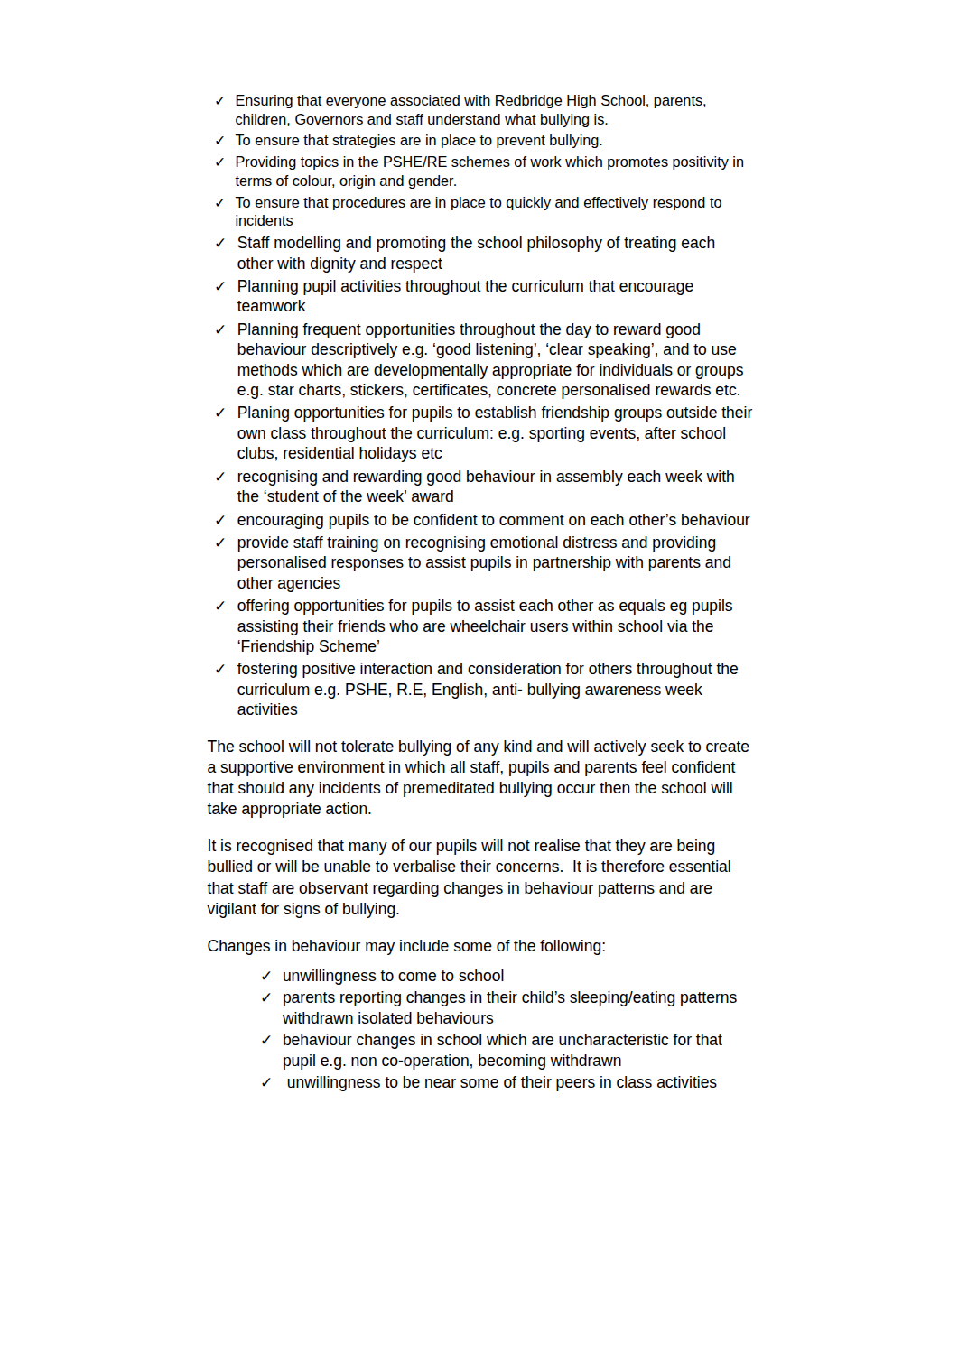Ensuring that everyone associated with Redbridge High School, parents, children, Governors and staff understand what bullying is.
To ensure that strategies are in place to prevent bullying.
Providing topics in the PSHE/RE schemes of work which promotes positivity in terms of colour, origin and gender.
To ensure that procedures are in place to quickly and effectively respond to incidents
Staff modelling and promoting the school philosophy of treating each other with dignity and respect
Planning pupil activities throughout the curriculum that encourage teamwork
Planning frequent opportunities throughout the day to reward good behaviour descriptively e.g. ‘good listening’, ‘clear speaking’, and to use methods which are developmentally appropriate for individuals or groups e.g. star charts, stickers, certificates, concrete personalised rewards etc.
Planing opportunities for pupils to establish friendship groups outside their own class throughout the curriculum: e.g. sporting events, after school clubs, residential holidays etc
recognising and rewarding good behaviour in assembly each week with the ‘student of the week’ award
encouraging pupils to be confident to comment on each other’s behaviour
provide staff training on recognising emotional distress and providing personalised responses to assist pupils in partnership with parents and other agencies
offering opportunities for pupils to assist each other as equals eg pupils assisting their friends who are wheelchair users within school via the ‘Friendship Scheme’
fostering positive interaction and consideration for others throughout the curriculum e.g. PSHE, R.E, English, anti- bullying awareness week activities
The school will not tolerate bullying of any kind and will actively seek to create a supportive environment in which all staff, pupils and parents feel confident that should any incidents of premeditated bullying occur then the school will take appropriate action.
It is recognised that many of our pupils will not realise that they are being bullied or will be unable to verbalise their concerns. It is therefore essential that staff are observant regarding changes in behaviour patterns and are vigilant for signs of bullying.
Changes in behaviour may include some of the following:
unwillingness to come to school
parents reporting changes in their child’s sleeping/eating patterns withdrawn isolated behaviours
behaviour changes in school which are uncharacteristic for that pupil e.g. non co-operation, becoming withdrawn
unwillingness to be near some of their peers in class activities